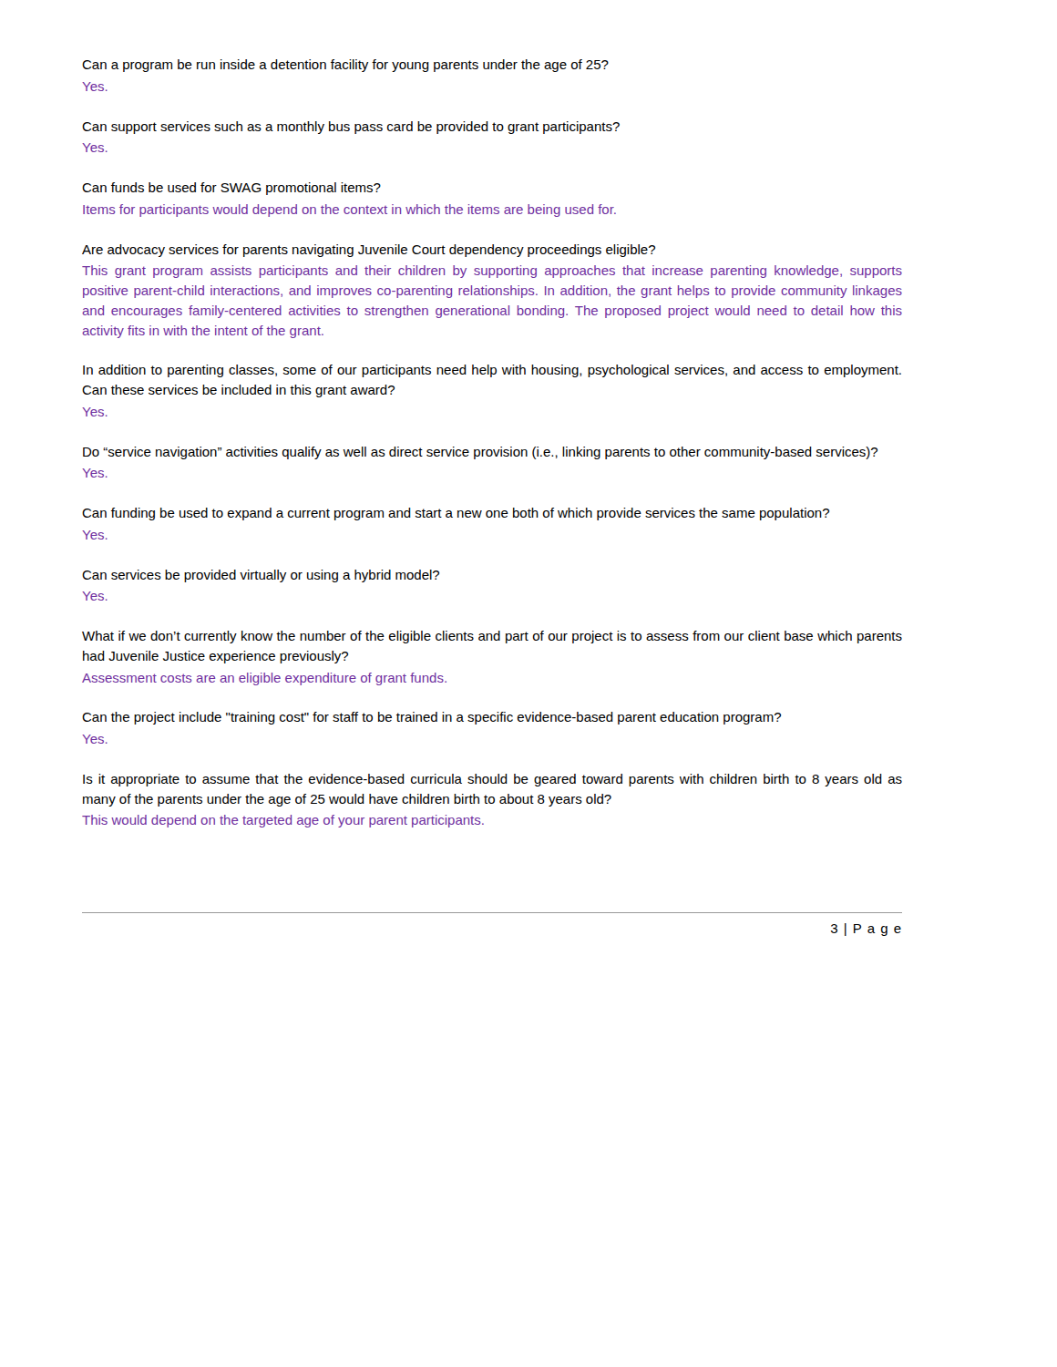Can a program be run inside a detention facility for young parents under the age of 25?
Yes.
Can support services such as a monthly bus pass card be provided to grant participants?
Yes.
Can funds be used for SWAG promotional items?
Items for participants would depend on the context in which the items are being used for.
Are advocacy services for parents navigating Juvenile Court dependency proceedings eligible?
This grant program assists participants and their children by supporting approaches that increase parenting knowledge, supports positive parent-child interactions, and improves co-parenting relationships. In addition, the grant helps to provide community linkages and encourages family-centered activities to strengthen generational bonding. The proposed project would need to detail how this activity fits in with the intent of the grant.
In addition to parenting classes, some of our participants need help with housing, psychological services, and access to employment. Can these services be included in this grant award?
Yes.
Do “service navigation” activities qualify as well as direct service provision (i.e., linking parents to other community-based services)?
Yes.
Can funding be used to expand a current program and start a new one both of which provide services the same population?
Yes.
Can services be provided virtually or using a hybrid model?
Yes.
What if we don’t currently know the number of the eligible clients and part of our project is to assess from our client base which parents had Juvenile Justice experience previously?
Assessment costs are an eligible expenditure of grant funds.
Can the project include "training cost" for staff to be trained in a specific evidence-based parent education program?
Yes.
Is it appropriate to assume that the evidence-based curricula should be geared toward parents with children birth to 8 years old as many of the parents under the age of 25 would have children birth to about 8 years old?
This would depend on the targeted age of your parent participants.
3 | P a g e